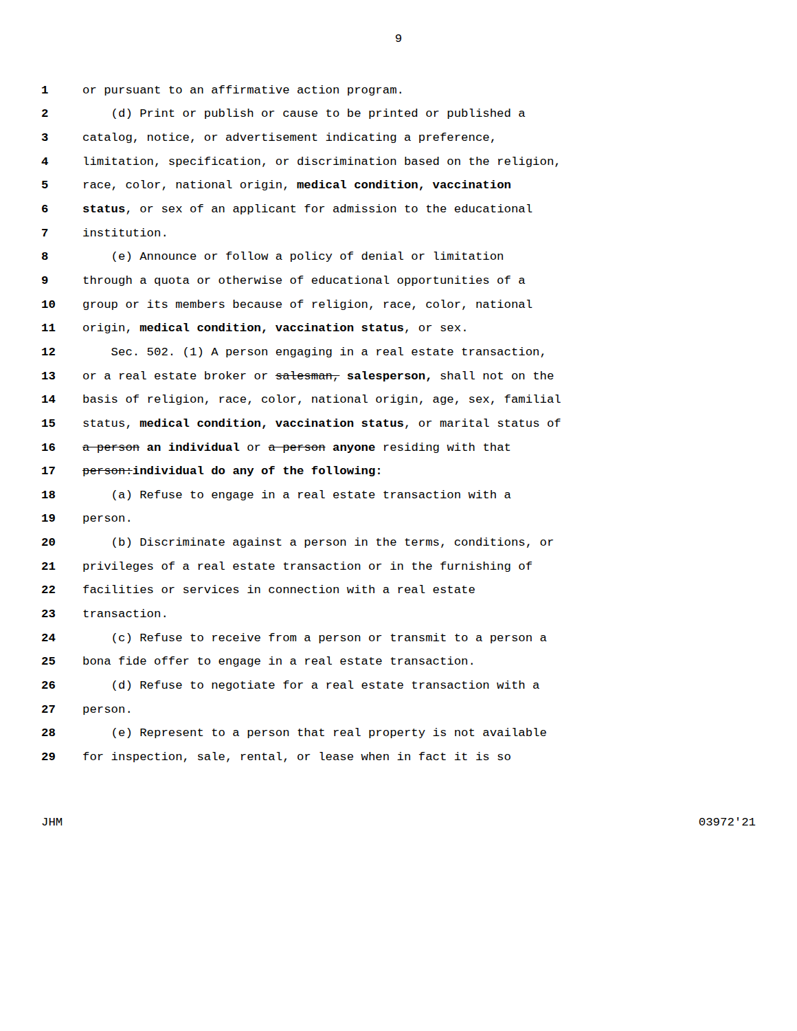9
1 or pursuant to an affirmative action program.
2 (d) Print or publish or cause to be printed or published a
3 catalog, notice, or advertisement indicating a preference,
4 limitation, specification, or discrimination based on the religion,
5 race, color, national origin, medical condition, vaccination
6 status, or sex of an applicant for admission to the educational
7 institution.
8 (e) Announce or follow a policy of denial or limitation
9 through a quota or otherwise of educational opportunities of a
10 group or its members because of religion, race, color, national
11 origin, medical condition, vaccination status, or sex.
12 Sec. 502. (1) A person engaging in a real estate transaction,
13 or a real estate broker or salesman, salesperson, shall not on the
14 basis of religion, race, color, national origin, age, sex, familial
15 status, medical condition, vaccination status, or marital status of
16 a person an individual or a person anyone residing with that
17 person: individual do any of the following:
18 (a) Refuse to engage in a real estate transaction with a
19 person.
20 (b) Discriminate against a person in the terms, conditions, or
21 privileges of a real estate transaction or in the furnishing of
22 facilities or services in connection with a real estate
23 transaction.
24 (c) Refuse to receive from a person or transmit to a person a
25 bona fide offer to engage in a real estate transaction.
26 (d) Refuse to negotiate for a real estate transaction with a
27 person.
28 (e) Represent to a person that real property is not available
29 for inspection, sale, rental, or lease when in fact it is so
JHM 03972'21